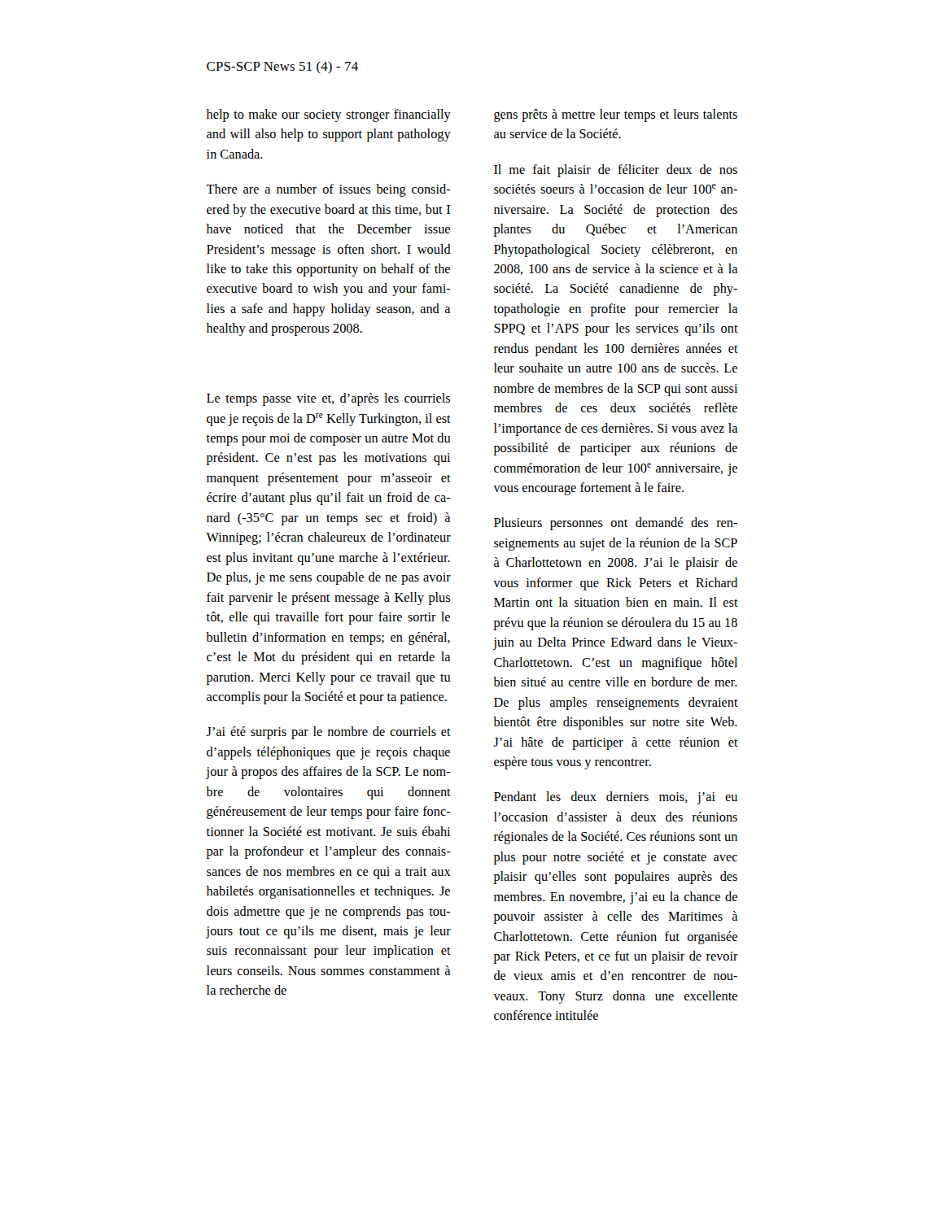CPS-SCP News 51 (4) - 74
help to make our society stronger financially and will also help to support plant pathology in Canada.
There are a number of issues being considered by the executive board at this time, but I have noticed that the December issue President’s message is often short. I would like to take this opportunity on behalf of the executive board to wish you and your families a safe and happy holiday season, and a healthy and prosperous 2008.
Le temps passe vite et, d’après les courriels que je reçois de la Dre Kelly Turkington, il est temps pour moi de composer un autre Mot du président. Ce n’est pas les motivations qui manquent présentement pour m’asseoir et écrire d’autant plus qu’il fait un froid de canard (-35°C par un temps sec et froid) à Winnipeg; l’écran chaleureux de l’ordinateur est plus invitant qu’une marche à l’extérieur. De plus, je me sens coupable de ne pas avoir fait parvenir le présent message à Kelly plus tôt, elle qui travaille fort pour faire sortir le bulletin d’information en temps; en général, c’est le Mot du président qui en retarde la parution. Merci Kelly pour ce travail que tu accomplis pour la Société et pour ta patience.
J’ai été surpris par le nombre de courriels et d’appels téléphoniques que je reçois chaque jour à propos des affaires de la SCP. Le nombre de volontaires qui donnent généreusement de leur temps pour faire fonctionner la Société est motivant. Je suis ébahi par la profondeur et l’ampleur des connaissances de nos membres en ce qui a trait aux habiletés organisationnelles et techniques. Je dois admettre que je ne comprends pas toujours tout ce qu’ils me disent, mais je leur suis reconnaissant pour leur implication et leurs conseils. Nous sommes constamment à la recherche de
gens prêts à mettre leur temps et leurs talents au service de la Société.
Il me fait plaisir de féliciter deux de nos sociétés soeurs à l’occasion de leur 100e anniversaire. La Société de protection des plantes du Québec et l’American Phytopathological Society célèbreront, en 2008, 100 ans de service à la science et à la société. La Société canadienne de phytopathologie en profite pour remercier la SPPQ et l’APS pour les services qu’ils ont rendus pendant les 100 dernières années et leur souhaite un autre 100 ans de succès. Le nombre de membres de la SCP qui sont aussi membres de ces deux sociétés reflète l’importance de ces dernières. Si vous avez la possibilité de participer aux réunions de commémoration de leur 100e anniversaire, je vous encourage fortement à le faire.
Plusieurs personnes ont demandé des renseignements au sujet de la réunion de la SCP à Charlottetown en 2008. J’ai le plaisir de vous informer que Rick Peters et Richard Martin ont la situation bien en main. Il est prévu que la réunion se déroulera du 15 au 18 juin au Delta Prince Edward dans le Vieux-Charlottetown. C’est un magnifique hôtel bien situé au centre ville en bordure de mer. De plus amples renseignements devraient bientôt être disponibles sur notre site Web. J’ai hâte de participer à cette réunion et espère tous vous y rencontrer.
Pendant les deux derniers mois, j’ai eu l’occasion d’assister à deux des réunions régionales de la Société. Ces réunions sont un plus pour notre société et je constate avec plaisir qu’elles sont populaires auprès des membres. En novembre, j’ai eu la chance de pouvoir assister à celle des Maritimes à Charlottetown. Cette réunion fut organisée par Rick Peters, et ce fut un plaisir de revoir de vieux amis et d’en rencontrer de nouveaux. Tony Sturz donna une excellente conférence intitulée